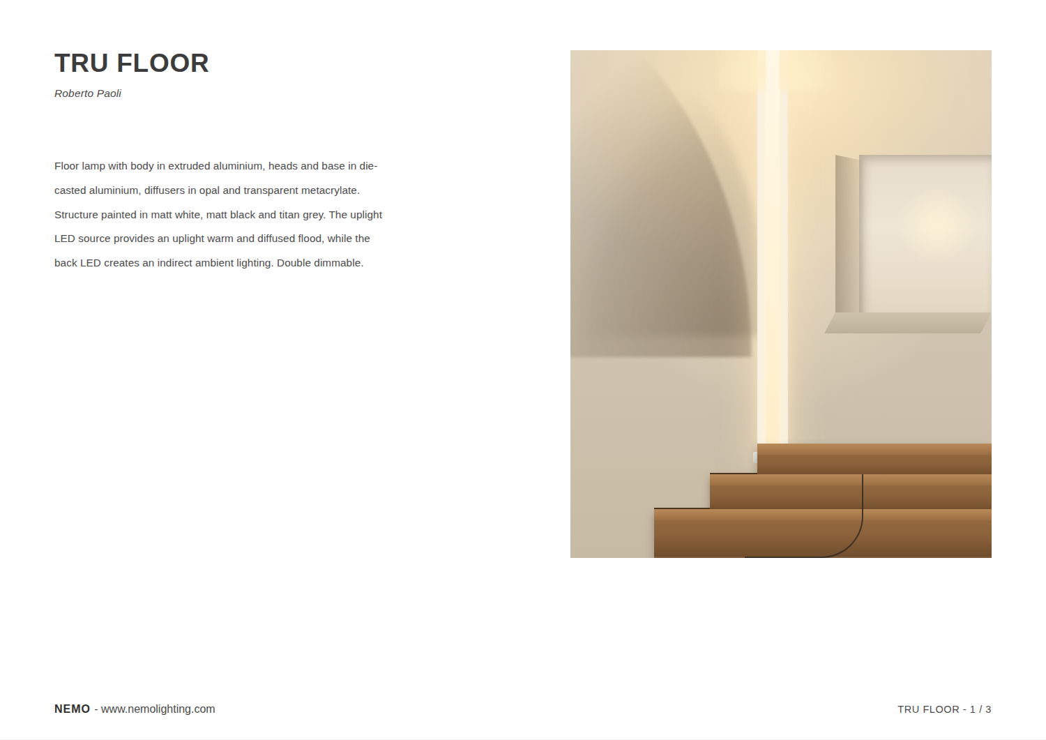TRU FLOOR
Roberto Paoli
Floor lamp with body in extruded aluminium, heads and base in die-casted aluminium, diffusers in opal and transparent metacrylate. Structure painted in matt white, matt black and titan grey. The uplight LED source provides an uplight warm and diffused flood, while the back LED creates an indirect ambient lighting. Double dimmable.
NEMO - www.nemolighting.com
TRU FLOOR - 1 / 3